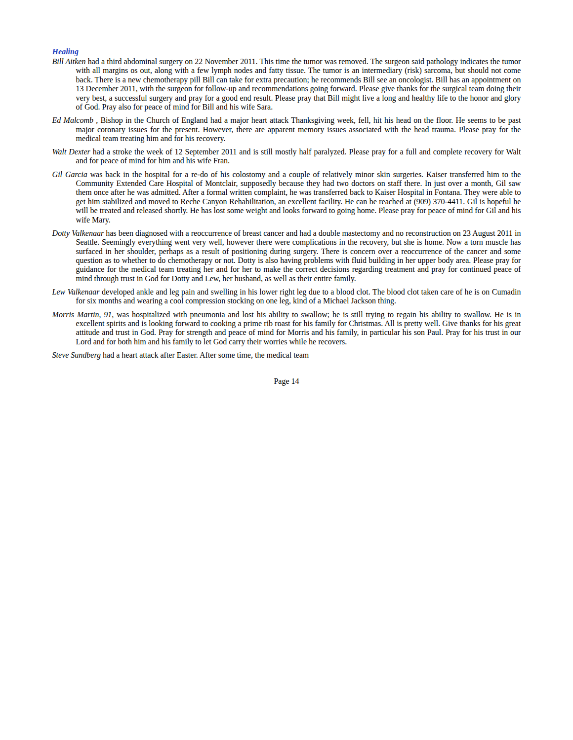Healing
Bill Aitken
had a third abdominal surgery on 22 November 2011. This time the tumor was removed. The surgeon said pathology indicates the tumor with all margins os out, along with a few lymph nodes and fatty tissue. The tumor is an intermediary (risk) sarcoma, but should not come back. There is a new chemotherapy pill Bill can take for extra precaution; he recommends Bill see an oncologist. Bill has an appointment on 13 December 2011, with the surgeon for follow-up and recommendations going forward. Please give thanks for the surgical team doing their very best, a successful surgery and pray for a good end result. Please pray that Bill might live a long and healthy life to the honor and glory of God. Pray also for peace of mind for Bill and his wife Sara.
Ed Malcomb
, Bishop in the Church of England had a major heart attack Thanksgiving week, fell, hit his head on the floor. He seems to be past major coronary issues for the present. However, there are apparent memory issues associated with the head trauma. Please pray for the medical team treating him and for his recovery.
Walt Dexter
had a stroke the week of 12 September 2011 and is still mostly half paralyzed. Please pray for a full and complete recovery for Walt and for peace of mind for him and his wife Fran.
Gil Garcia
was back in the hospital for a re-do of his colostomy and a couple of relatively minor skin surgeries. Kaiser transferred him to the Community Extended Care Hospital of Montclair, supposedly because they had two doctors on staff there. In just over a month, Gil saw them once after he was admitted. After a formal written complaint, he was transferred back to Kaiser Hospital in Fontana. They were able to get him stabilized and moved to Reche Canyon Rehabilitation, an excellent facility. He can be reached at (909) 370-4411. Gil is hopeful he will be treated and released shortly. He has lost some weight and looks forward to going home. Please pray for peace of mind for Gil and his wife Mary.
Dotty Valkenaar
has been diagnosed with a reoccurrence of breast cancer and had a double mastectomy and no reconstruction on 23 August 2011 in Seattle. Seemingly everything went very well, however there were complications in the recovery, but she is home. Now a torn muscle has surfaced in her shoulder, perhaps as a result of positioning during surgery. There is concern over a reoccurrence of the cancer and some question as to whether to do chemotherapy or not. Dotty is also having problems with fluid building in her upper body area. Please pray for guidance for the medical team treating her and for her to make the correct decisions regarding treatment and pray for continued peace of mind through trust in God for Dotty and Lew, her husband, as well as their entire family.
Lew Valkenaar
developed ankle and leg pain and swelling in his lower right leg due to a blood clot. The blood clot taken care of he is on Cumadin for six months and wearing a cool compression stocking on one leg, kind of a Michael Jackson thing.
Morris Martin, 91,
was hospitalized with pneumonia and lost his ability to swallow; he is still trying to regain his ability to swallow. He is in excellent spirits and is looking forward to cooking a prime rib roast for his family for Christmas. All is pretty well. Give thanks for his great attitude and trust in God. Pray for strength and peace of mind for Morris and his family, in particular his son Paul. Pray for his trust in our Lord and for both him and his family to let God carry their worries while he recovers.
Steve Sundberg
had a heart attack after Easter. After some time, the medical team
Page 14